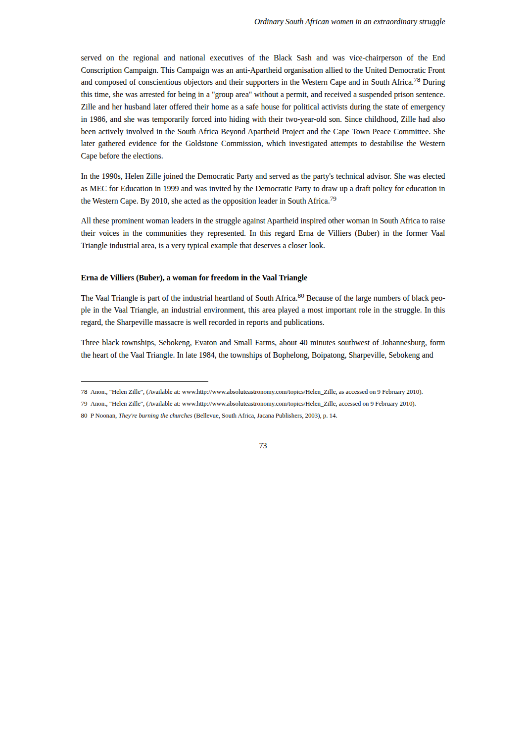Ordinary South African women in an extraordinary struggle
served on the regional and national executives of the Black Sash and was vice-chairperson of the End Conscription Campaign. This Campaign was an anti-Apartheid organisation allied to the United Democratic Front and composed of conscientious objectors and their supporters in the Western Cape and in South Africa.78 During this time, she was arrested for being in a "group area" without a permit, and received a suspended prison sentence. Zille and her husband later offered their home as a safe house for political activists during the state of emergency in 1986, and she was temporarily forced into hiding with their two-year-old son. Since childhood, Zille had also been actively involved in the South Africa Beyond Apartheid Project and the Cape Town Peace Committee. She later gathered evidence for the Goldstone Commission, which investigated attempts to destabilise the Western Cape before the elections.
In the 1990s, Helen Zille joined the Democratic Party and served as the party's technical advisor. She was elected as MEC for Education in 1999 and was invited by the Democratic Party to draw up a draft policy for education in the Western Cape. By 2010, she acted as the opposition leader in South Africa.79
All these prominent woman leaders in the struggle against Apartheid inspired other woman in South Africa to raise their voices in the communities they represented. In this regard Erna de Villiers (Buber) in the former Vaal Triangle industrial area, is a very typical example that deserves a closer look.
Erna de Villiers (Buber), a woman for freedom in the Vaal Triangle
The Vaal Triangle is part of the industrial heartland of South Africa.80 Because of the large numbers of black people in the Vaal Triangle, an industrial environment, this area played a most important role in the struggle. In this regard, the Sharpeville massacre is well recorded in reports and publications.
Three black townships, Sebokeng, Evaton and Small Farms, about 40 minutes southwest of Johannesburg, form the heart of the Vaal Triangle. In late 1984, the townships of Bophelong, Boipatong, Sharpeville, Sebokeng and
78 Anon., "Helen Zille", (Available at: www.http://www.absoluteastronomy.com/topics/Helen_Zille, as accessed on 9 February 2010).
79 Anon., "Helen Zille", (Available at: www.http://www.absoluteastronomy.com/topics/Helen_Zille, accessed on 9 February 2010).
80 P Noonan, They're burning the churches (Bellevue, South Africa, Jacana Publishers, 2003), p. 14.
73